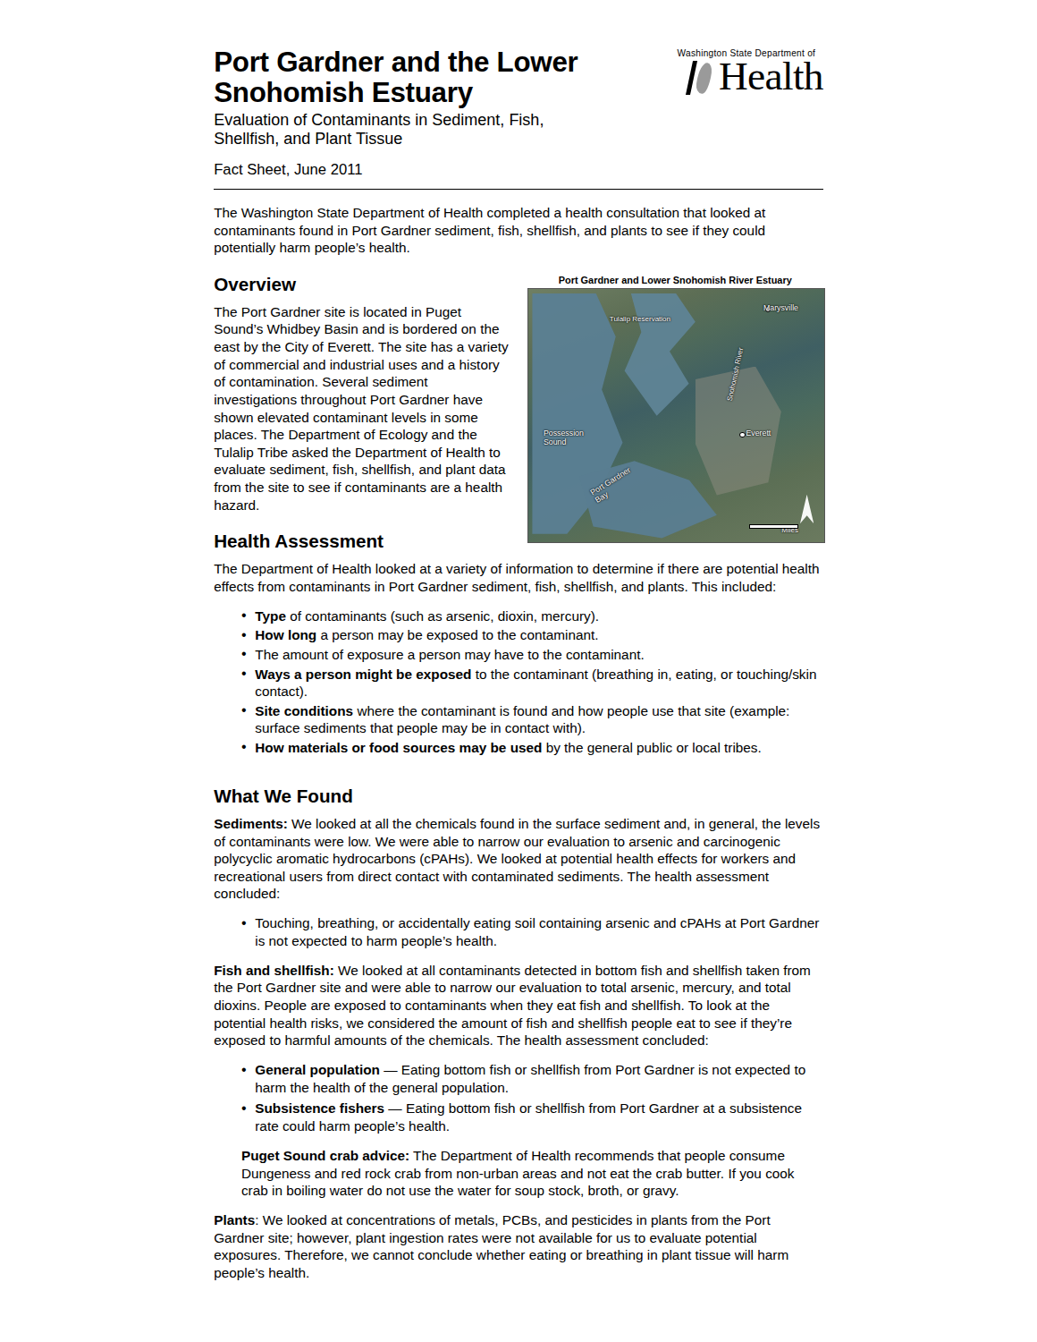Port Gardner and the Lower Snohomish Estuary
Evaluation of Contaminants in Sediment, Fish, Shellfish, and Plant Tissue
Fact Sheet, June 2011
Washington State Department of Health
The Washington State Department of Health completed a health consultation that looked at contaminants found in Port Gardner sediment, fish, shellfish, and plants to see if they could potentially harm people’s health.
Port Gardner and Lower Snohomish River Estuary
Marysville Tulalip Reservation Snohomish River Possession
Sound Everett Port Gardner
Bay Miles
Overview
The Port Gardner site is located in Puget Sound’s Whidbey Basin and is bordered on the east by the City of Everett. The site has a variety of commercial and industrial uses and a history of contamination. Several sediment investigations throughout Port Gardner have shown elevated contaminant levels in some places. The Department of Ecology and the Tulalip Tribe asked the Department of Health to evaluate sediment, fish, shellfish, and plant data from the site to see if contaminants are a health hazard.
Health Assessment
The Department of Health looked at a variety of information to determine if there are potential health effects from contaminants in Port Gardner sediment, fish, shellfish, and plants. This included:
Type of contaminants (such as arsenic, dioxin, mercury).
How long a person may be exposed to the contaminant.
The amount of exposure a person may have to the contaminant.
Ways a person might be exposed to the contaminant (breathing in, eating, or touching/skin contact).
Site conditions where the contaminant is found and how people use that site (example: surface sediments that people may be in contact with).
How materials or food sources may be used by the general public or local tribes.
What We Found
Sediments: We looked at all the chemicals found in the surface sediment and, in general, the levels of contaminants were low. We were able to narrow our evaluation to arsenic and carcinogenic polycyclic aromatic hydrocarbons (cPAHs). We looked at potential health effects for workers and recreational users from direct contact with contaminated sediments. The health assessment concluded:
Touching, breathing, or accidentally eating soil containing arsenic and cPAHs at Port Gardner is not expected to harm people’s health.
Fish and shellfish: We looked at all contaminants detected in bottom fish and shellfish taken from the Port Gardner site and were able to narrow our evaluation to total arsenic, mercury, and total dioxins. People are exposed to contaminants when they eat fish and shellfish. To look at the potential health risks, we considered the amount of fish and shellfish people eat to see if they’re exposed to harmful amounts of the chemicals. The health assessment concluded:
General population — Eating bottom fish or shellfish from Port Gardner is not expected to harm the health of the general population.
Subsistence fishers — Eating bottom fish or shellfish from Port Gardner at a subsistence rate could harm people’s health.
Puget Sound crab advice: The Department of Health recommends that people consume Dungeness and red rock crab from non-urban areas and not eat the crab butter. If you cook crab in boiling water do not use the water for soup stock, broth, or gravy.
Plants: We looked at concentrations of metals, PCBs, and pesticides in plants from the Port Gardner site; however, plant ingestion rates were not available for us to evaluate potential exposures. Therefore, we cannot conclude whether eating or breathing in plant tissue will harm people’s health.